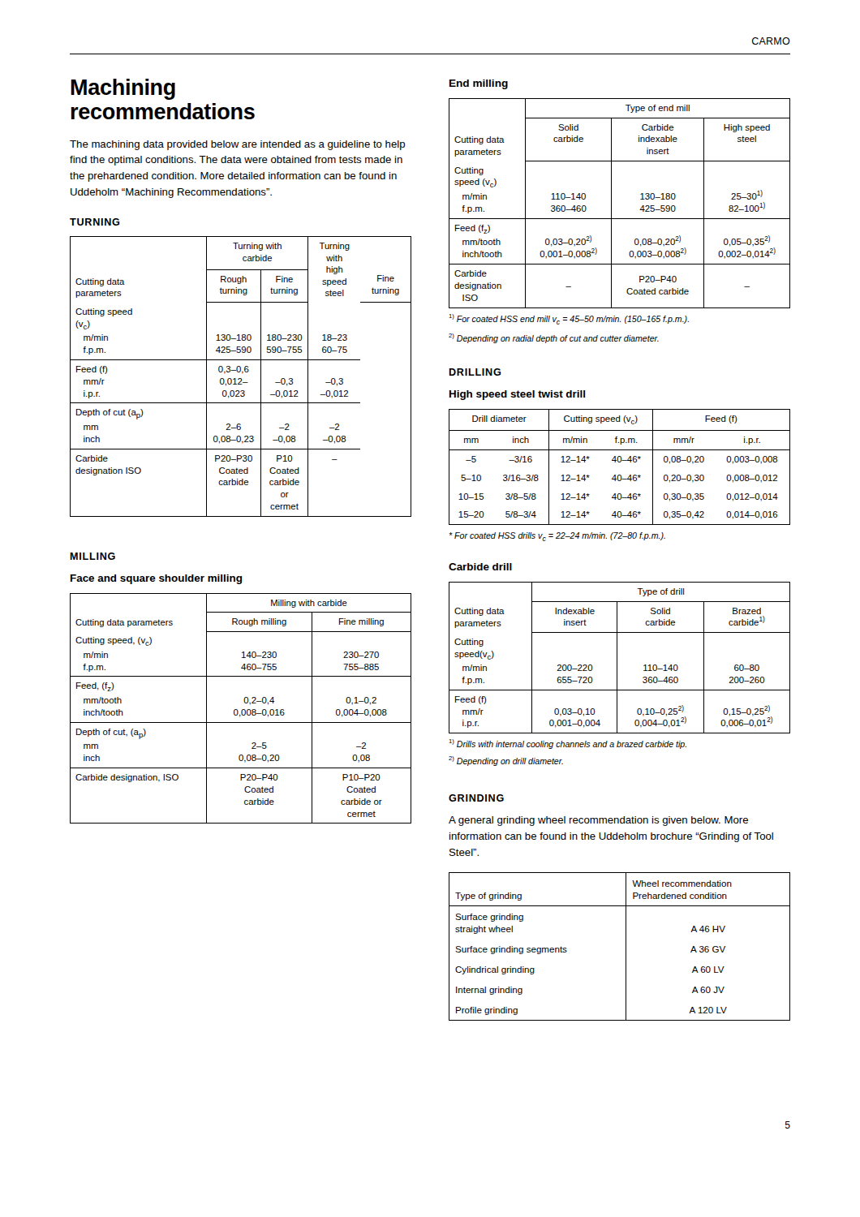CARMO
Machining
recommendations
The machining data provided below are intended as a guideline to help find the optimal conditions. The data were obtained from tests made in the prehardened condition. More detailed information can be found in Uddeholm “Machining Recommendations”.
Turning
| Cutting data parameters | Turning with carbide | Turning with high speed steel |
| --- | --- | --- |
| Rough turning | Fine turning | Fine turning |
| Cutting speed (v c ) m/min f.p.m. | 130–180 425–590 | 180–230 590–755 | 18–23 60–75 |
| Feed (f) mm/r i.p.r. | 0,3–0,6 0,012–0,023 | –0,3 –0,012 | –0,3 –0,012 |
| Depth of cut (a p ) mm inch | 2–6 0,08–0,23 | –2 –0,08 | –2 –0,08 |
| Carbide designation ISO | P20–P30 Coated carbide | P10 Coated carbide or cermet | – |
Milling
Face and square shoulder milling
| Cutting data parameters | Milling with carbide |
| --- | --- |
| Rough milling | Fine milling |
| Cutting speed, (v c ) m/min f.p.m. | 140–230 460–755 | 230–270 755–885 |
| Feed, (f z ) mm/tooth inch/tooth | 0,2–0,4 0,008–0,016 | 0,1–0,2 0,004–0,008 |
| Depth of cut, (a p ) mm inch | 2–5 0,08–0,20 | –2 0,08 |
| Carbide designation, ISO | P20–P40 Coated carbide | P10–P20 Coated carbide or cermet |
End milling
| Cutting data parameters | Type of end mill |
| --- | --- |
| Solid carbide | Carbide indexable insert | High speed steel |
| Cutting speed (v c ) m/min f.p.m. | 110–140 360–460 | 130–180 425–590 | 25–30 1) 82–100 1) |
| Feed (f z ) mm/tooth inch/tooth | 0,03–0,20 2) 0,001–0,008 2) | 0,08–0,20 2) 0,003–0,008 2) | 0,05–0,35 2) 0,002–0,014 2) |
| Carbide designation ISO | – | P20–P40 Coated carbide | – |
1) For coated HSS end mill vc = 45–50 m/min. (150–165 f.p.m.).
2) Depending on radial depth of cut and cutter diameter.
Drilling
High speed steel twist drill
| Drill diameter | Cutting speed (v c ) | Feed (f) |
| --- | --- | --- |
| mm | inch | m/min | f.p.m. | mm/r | i.p.r. |
| –5 | –3/16 | 12–14* | 40–46* | 0,08–0,20 | 0,003–0,008 |
| 5–10 | 3/16–3/8 | 12–14* | 40–46* | 0,20–0,30 | 0,008–0,012 |
| 10–15 | 3/8–5/8 | 12–14* | 40–46* | 0,30–0,35 | 0,012–0,014 |
| 15–20 | 5/8–3/4 | 12–14* | 40–46* | 0,35–0,42 | 0,014–0,016 |
* For coated HSS drills vc = 22–24 m/min. (72–80 f.p.m.).
Carbide drill
| Cutting data parameters | Type of drill |
| --- | --- |
| Indexable insert | Solid carbide | Brazed carbide 1) |
| Cutting speed(v c ) m/min f.p.m. | 200–220 655–720 | 110–140 360–460 | 60–80 200–260 |
| Feed (f) mm/r i.p.r. | 0,03–0,10 0,001–0,004 | 0,10–0,25 2) 0,004–0,01 2) | 0,15–0,25 2) 0,006–0,01 2) |
1) Drills with internal cooling channels and a brazed carbide tip.
2) Depending on drill diameter.
Grinding
A general grinding wheel recommendation is given below. More information can be found in the Uddeholm brochure “Grinding of Tool Steel”.
| Type of grinding | Wheel recommendation Prehardened condition |
| --- | --- |
| Surface grinding straight wheel | A 46 HV |
| Surface grinding segments | A 36 GV |
| Cylindrical grinding | A 60 LV |
| Internal grinding | A 60 JV |
| Profile grinding | A 120 LV |
5